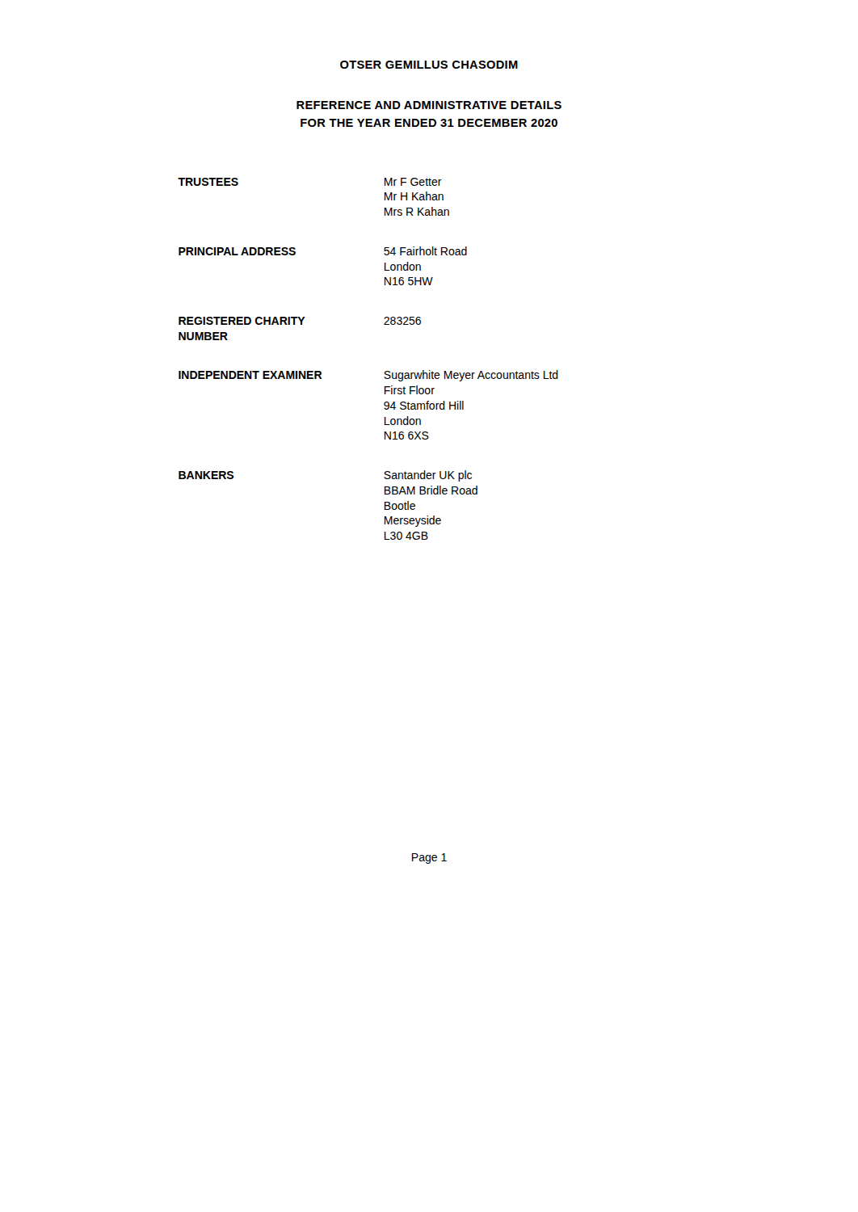OTSER GEMILLUS CHASODIM
REFERENCE AND ADMINISTRATIVE DETAILS
FOR THE YEAR ENDED 31 DECEMBER 2020
| TRUSTEES | Mr F Getter Mr H Kahan Mrs R Kahan |
| PRINCIPAL ADDRESS | 54 Fairholt Road London N16 5HW |
| REGISTERED CHARITY NUMBER | 283256 |
| INDEPENDENT EXAMINER | Sugarwhite Meyer Accountants Ltd First Floor 94 Stamford Hill London N16 6XS |
| BANKERS | Santander UK plc BBAM Bridle Road Bootle Merseyside L30 4GB |
Page 1